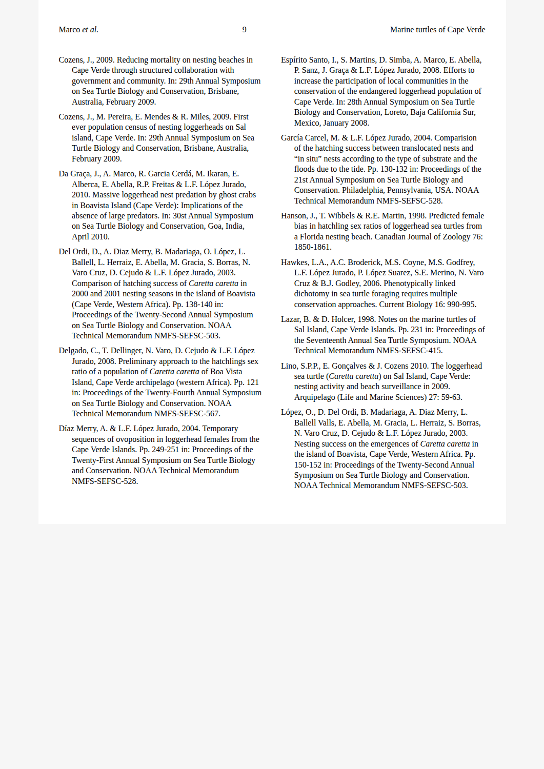Marco et al. 9 Marine turtles of Cape Verde
Cozens, J., 2009. Reducing mortality on nesting beaches in Cape Verde through structured collaboration with government and community. In: 29th Annual Symposium on Sea Turtle Biology and Conservation, Brisbane, Australia, February 2009.
Cozens, J., M. Pereira, E. Mendes & R. Miles, 2009. First ever population census of nesting loggerheads on Sal island, Cape Verde. In: 29th Annual Symposium on Sea Turtle Biology and Conservation, Brisbane, Australia, February 2009.
Da Graça, J., A. Marco, R. Garcia Cerdá, M. Ikaran, E. Alberca, E. Abella, R.P. Freitas & L.F. López Jurado, 2010. Massive loggerhead nest predation by ghost crabs in Boavista Island (Cape Verde): Implications of the absence of large predators. In: 30st Annual Symposium on Sea Turtle Biology and Conservation, Goa, India, April 2010.
Del Ordi, D., A. Diaz Merry, B. Madariaga, O. López, L. Ballell, L. Herraiz, E. Abella, M. Gracia, S. Borras, N. Varo Cruz, D. Cejudo & L.F. López Jurado, 2003. Comparison of hatching success of Caretta caretta in 2000 and 2001 nesting seasons in the island of Boavista (Cape Verde, Western Africa). Pp. 138-140 in: Proceedings of the Twenty-Second Annual Symposium on Sea Turtle Biology and Conservation. NOAA Technical Memorandum NMFS-SEFSC-503.
Delgado, C., T. Dellinger, N. Varo, D. Cejudo & L.F. López Jurado, 2008. Preliminary approach to the hatchlings sex ratio of a population of Caretta caretta of Boa Vista Island, Cape Verde archipelago (western Africa). Pp. 121 in: Proceedings of the Twenty-Fourth Annual Symposium on Sea Turtle Biology and Conservation. NOAA Technical Memorandum NMFS-SEFSC-567.
Díaz Merry, A. & L.F. López Jurado, 2004. Temporary sequences of ovoposition in loggerhead females from the Cape Verde Islands. Pp. 249-251 in: Proceedings of the Twenty-First Annual Symposium on Sea Turtle Biology and Conservation. NOAA Technical Memorandum NMFS-SEFSC-528.
Espírito Santo, I., S. Martins, D. Simba, A. Marco, E. Abella, P. Sanz, J. Graça & L.F. López Jurado, 2008. Efforts to increase the participation of local communities in the conservation of the endangered loggerhead population of Cape Verde. In: 28th Annual Symposium on Sea Turtle Biology and Conservation, Loreto, Baja California Sur, Mexico, January 2008.
García Carcel, M. & L.F. López Jurado, 2004. Comparision of the hatching success between translocated nests and “in situ” nests according to the type of substrate and the floods due to the tide. Pp. 130-132 in: Proceedings of the 21st Annual Symposium on Sea Turtle Biology and Conservation. Philadelphia, Pennsylvania, USA. NOAA Technical Memorandum NMFS-SEFSC-528.
Hanson, J., T. Wibbels & R.E. Martin, 1998. Predicted female bias in hatchling sex ratios of loggerhead sea turtles from a Florida nesting beach. Canadian Journal of Zoology 76: 1850-1861.
Hawkes, L.A., A.C. Broderick, M.S. Coyne, M.S. Godfrey, L.F. López Jurado, P. López Suarez, S.E. Merino, N. Varo Cruz & B.J. Godley, 2006. Phenotypically linked dichotomy in sea turtle foraging requires multiple conservation approaches. Current Biology 16: 990-995.
Lazar, B. & D. Holcer, 1998. Notes on the marine turtles of Sal Island, Cape Verde Islands. Pp. 231 in: Proceedings of the Seventeenth Annual Sea Turtle Symposium. NOAA Technical Memorandum NMFS-SEFSC-415.
Lino, S.P.P., E. Gonçalves & J. Cozens 2010. The loggerhead sea turtle (Caretta caretta) on Sal Island, Cape Verde: nesting activity and beach surveillance in 2009. Arquipelago (Life and Marine Sciences) 27: 59-63.
López, O., D. Del Ordi, B. Madariaga, A. Diaz Merry, L. Ballell Valls, E. Abella, M. Gracia, L. Herraiz, S. Borras, N. Varo Cruz, D. Cejudo & L.F. López Jurado, 2003. Nesting success on the emergences of Caretta caretta in the island of Boavista, Cape Verde, Western Africa. Pp. 150-152 in: Proceedings of the Twenty-Second Annual Symposium on Sea Turtle Biology and Conservation. NOAA Technical Memorandum NMFS-SEFSC-503.